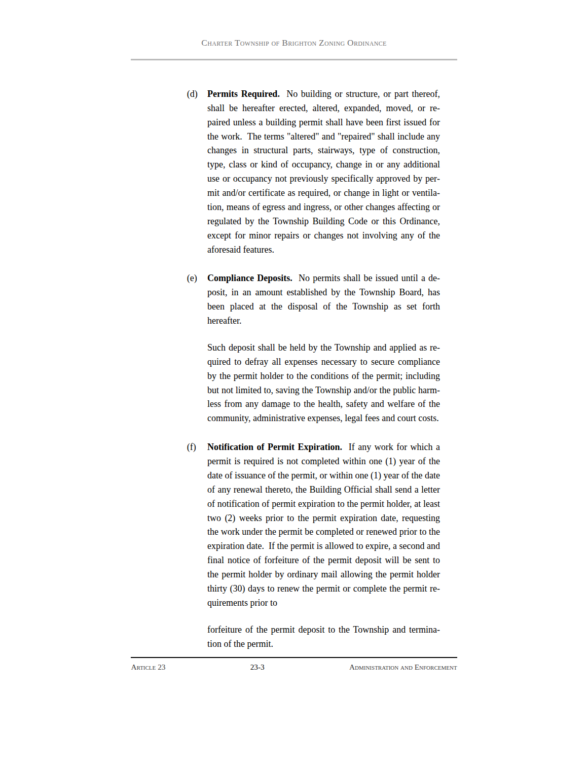Charter Township of Brighton Zoning Ordinance
(d)
Permits Required. No building or structure, or part thereof, shall be hereafter erected, altered, expanded, moved, or repaired unless a building permit shall have been first issued for the work. The terms "altered" and "repaired" shall include any changes in structural parts, stairways, type of construction, type, class or kind of occupancy, change in or any additional use or occupancy not previously specifically approved by permit and/or certificate as required, or change in light or ventilation, means of egress and ingress, or other changes affecting or regulated by the Township Building Code or this Ordinance, except for minor repairs or changes not involving any of the aforesaid features.
(e)
Compliance Deposits. No permits shall be issued until a deposit, in an amount established by the Township Board, has been placed at the disposal of the Township as set forth hereafter.
Such deposit shall be held by the Township and applied as required to defray all expenses necessary to secure compliance by the permit holder to the conditions of the permit; including but not limited to, saving the Township and/or the public harmless from any damage to the health, safety and welfare of the community, administrative expenses, legal fees and court costs.
(f)
Notification of Permit Expiration. If any work for which a permit is required is not completed within one (1) year of the date of issuance of the permit, or within one (1) year of the date of any renewal thereto, the Building Official shall send a letter of notification of permit expiration to the permit holder, at least two (2) weeks prior to the permit expiration date, requesting the work under the permit be completed or renewed prior to the expiration date. If the permit is allowed to expire, a second and final notice of forfeiture of the permit deposit will be sent to the permit holder by ordinary mail allowing the permit holder thirty (30) days to renew the permit or complete the permit requirements prior to
forfeiture of the permit deposit to the Township and termination of the permit.
Article 23
23-3
Administration and Enforcement